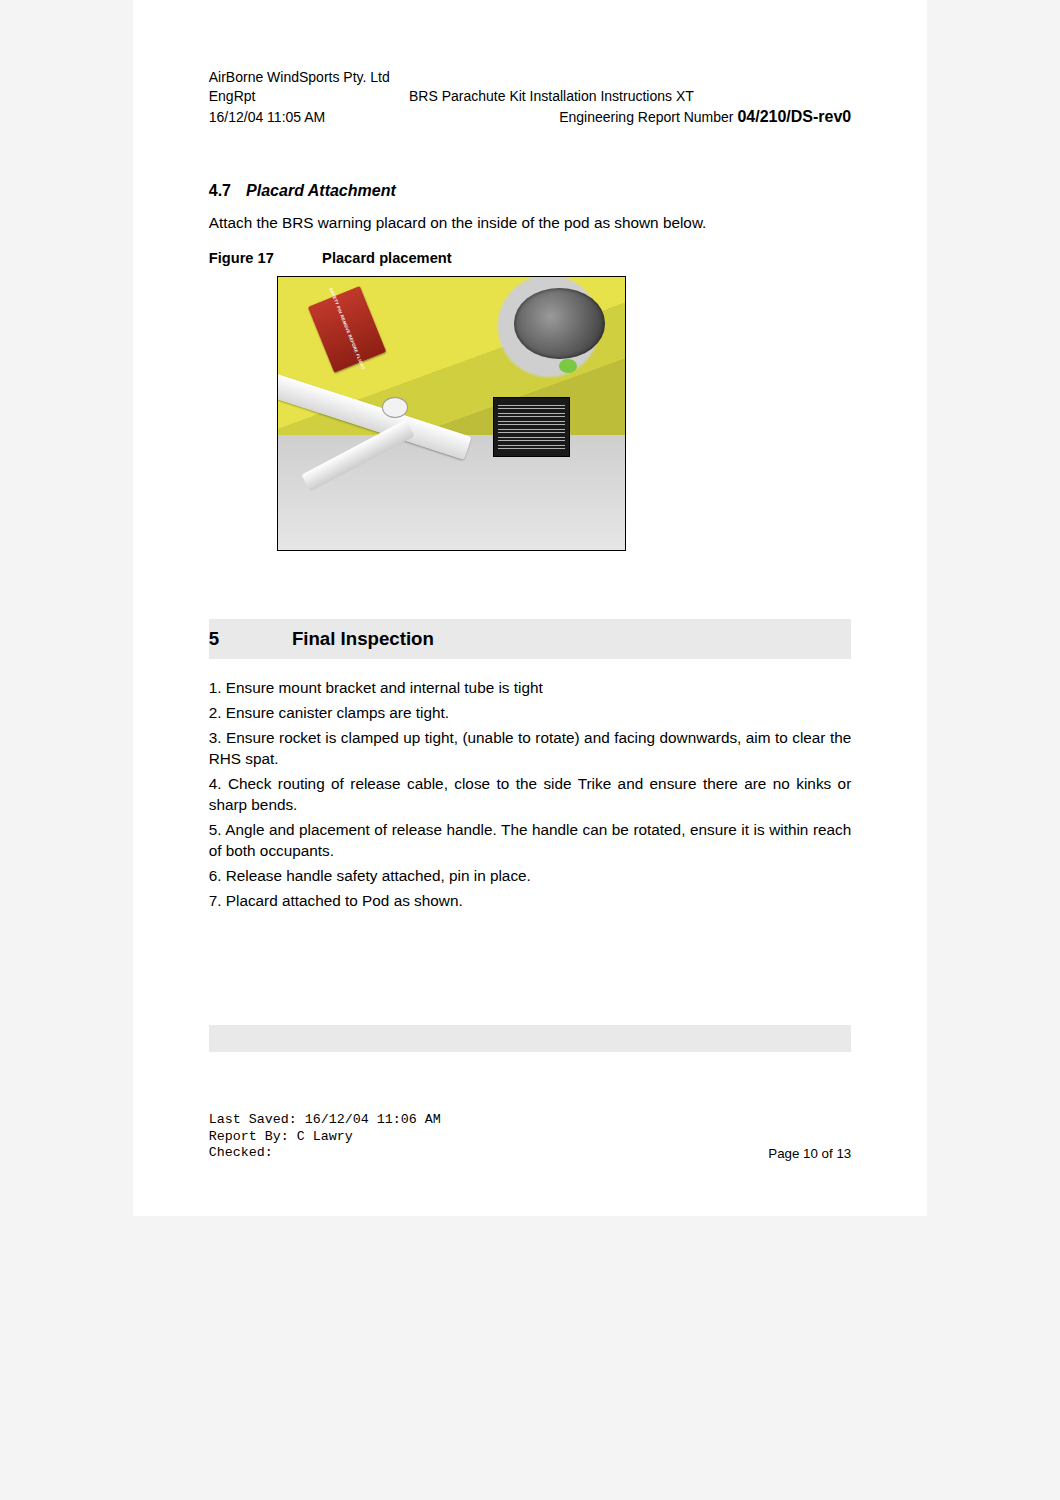AirBorne WindSports Pty. Ltd
EngRpt BRS Parachute Kit Installation Instructions XT
16/12/04 11:05 AM Engineering Report Number 04/210/DS-rev0
4.7 Placard Attachment
Attach the BRS warning placard on the inside of the pod as shown below.
Figure 17 Placard placement
SAFETY PIN REMOVE BEFORE FLIGHT
5 Final Inspection
1. Ensure mount bracket and internal tube is tight
2. Ensure canister clamps are tight.
3. Ensure rocket is clamped up tight, (unable to rotate) and facing downwards, aim to clear the RHS spat.
4. Check routing of release cable, close to the side Trike and ensure there are no kinks or sharp bends.
5. Angle and placement of release handle. The handle can be rotated, ensure it is within reach of both occupants.
6. Release handle safety attached, pin in place.
7. Placard attached to Pod as shown.
Last Saved: 16/12/04 11:06 AM
Report By: C Lawry
Checked:
Page 10 of 13